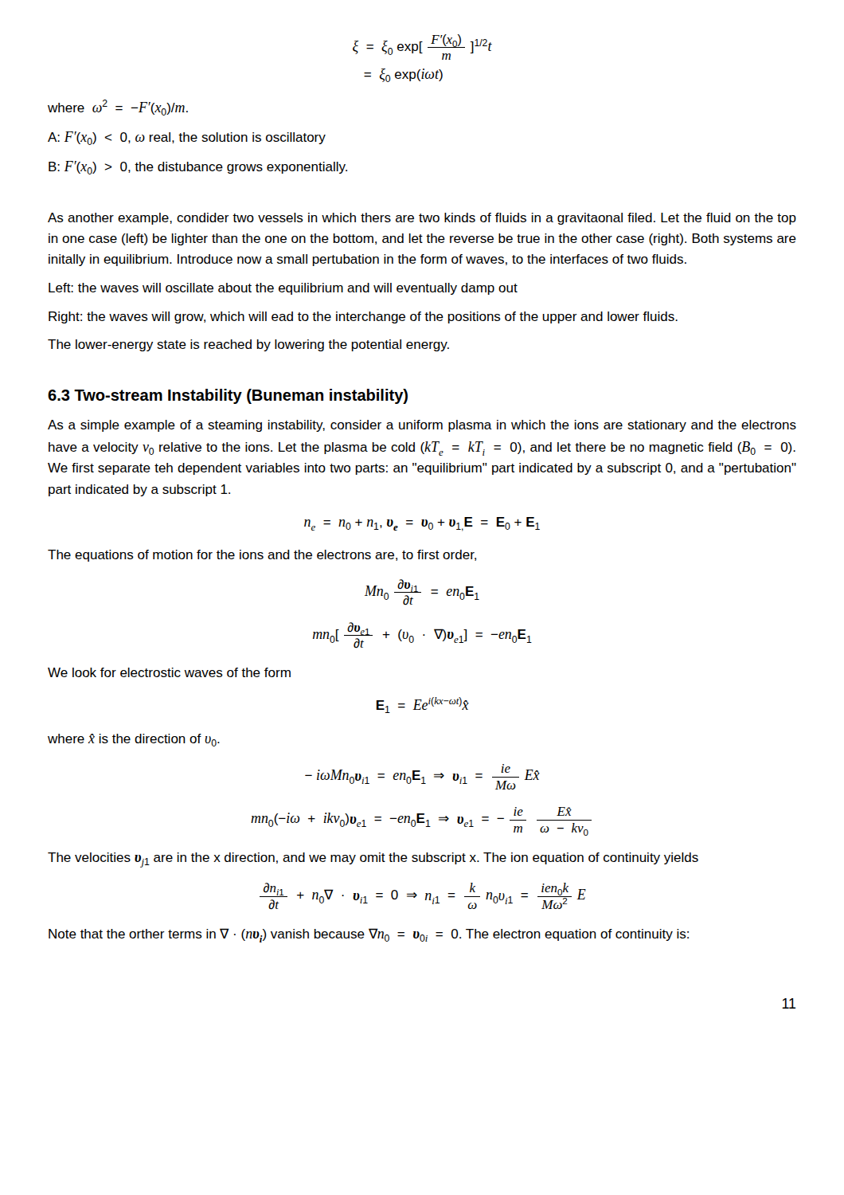ξ = ξ0 exp[ F′(x0) m ]1/2t
= ξ0 exp(iωt)
where ω2 = −F′(x0)/m.
A: F′(x0) < 0, ω real, the solution is oscillatory
B: F′(x0) > 0, the distubance grows exponentially.
As another example, condider two vessels in which thers are two kinds of fluids in a gravitaonal filed. Let the fluid on the top in one case (left) be lighter than the one on the bottom, and let the reverse be true in the other case (right). Both systems are initally in equilibrium. Introduce now a small pertubation in the form of waves, to the interfaces of two fluids.
Left: the waves will oscillate about the equilibrium and will eventually damp out
Right: the waves will grow, which will ead to the interchange of the positions of the upper and lower fluids.
The lower-energy state is reached by lowering the potential energy.
6.3 Two-stream Instability (Buneman instability)
As a simple example of a steaming instability, consider a uniform plasma in which the ions are stationary and the electrons have a velocity v0 relative to the ions. Let the plasma be cold (kTe = kTi = 0), and let there be no magnetic field (B0 = 0). We first separate teh dependent variables into two parts: an "equilibrium" part indicated by a subscript 0, and a "pertubation" part indicated by a subscript 1.
ne = n0 + n1, υe = υ0 + υ1,E = E0 + E1
The equations of motion for the ions and the electrons are, to first order,
Mn0 ∂υi1∂t = en0E1
mn0[ ∂υe1∂t + (υ0 · ∇)υe1] = −en0E1
We look for electrostic waves of the form
E1 = Eei(kx−ωt)x̂
where x̂ is the direction of υ0.
− iωMn0υi1 = en0E1 ⇒ υi1 = ie Mω Ex̂
mn0(−iω + ikv0)υe1 = −en0E1 ⇒ υe1 = − ie m Ex̂ω − kv0
The velocities υj1 are in the x direction, and we may omit the subscript x. The ion equation of continuity yields
∂ni1∂t + n0∇ · υi1 = 0 ⇒ ni1 = kω n0υi1 = ien0k Mω2 E
Note that the orther terms in ∇ · (nυi) vanish because ∇n0 = υ0i = 0. The electron equation of continuity is:
11